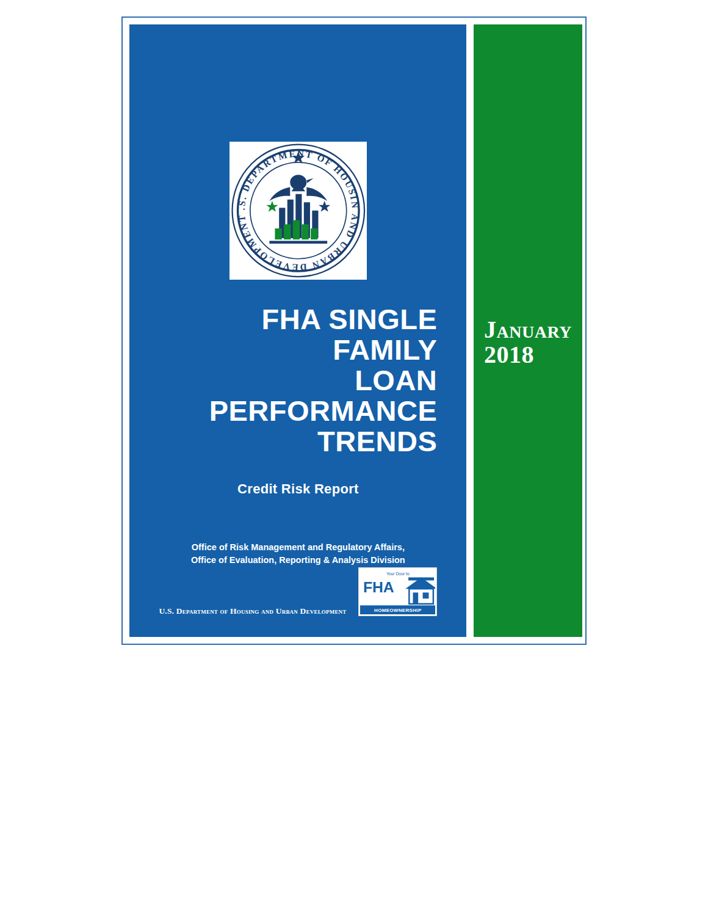U.S. DEPARTMENT OF HOUSING AND URBAN DEVELOPMENT
FHA SINGLE FAMILY
LOAN PERFORMANCE
TRENDS
Credit Risk Report
Office of Risk Management and Regulatory Affairs,
Office of Evaluation, Reporting & Analysis Division
U.S. Department of Housing and Urban Development
Your Door to FHA HOMEOWNERSHIP
January
2018